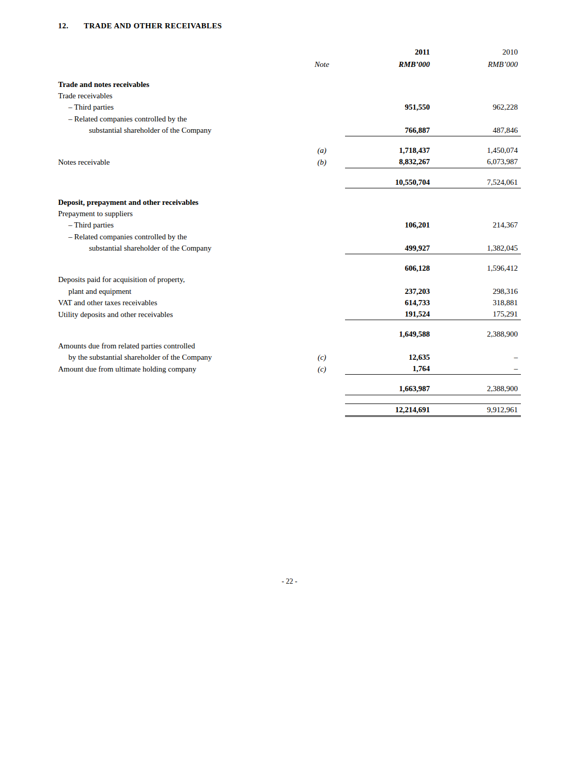12. TRADE AND OTHER RECEIVABLES
| | | 2011 | 2010 |
| | Note | RMB’000 | RMB’000 |
| Trade and notes receivables | | | |
| Trade receivables | | | |
| – Third parties | | 951,550 | 962,228 |
| – Related companies controlled by the | | | |
| substantial shareholder of the Company | | 766,887 | 487,846 |
| | (a) | 1,718,437 | 1,450,074 |
| Notes receivable | (b) | 8,832,267 | 6,073,987 |
| | | 10,550,704 | 7,524,061 |
| Deposit, prepayment and other receivables | | | |
| Prepayment to suppliers | | | |
| – Third parties | | 106,201 | 214,367 |
| – Related companies controlled by the | | | |
| substantial shareholder of the Company | | 499,927 | 1,382,045 |
| | | 606,128 | 1,596,412 |
| Deposits paid for acquisition of property, | | | |
| plant and equipment | | 237,203 | 298,316 |
| VAT and other taxes receivables | | 614,733 | 318,881 |
| Utility deposits and other receivables | | 191,524 | 175,291 |
| | | 1,649,588 | 2,388,900 |
| Amounts due from related parties controlled | | | |
| by the substantial shareholder of the Company | (c) | 12,635 | – |
| Amount due from ultimate holding company | (c) | 1,764 | – |
| | | 1,663,987 | 2,388,900 |
| | | 12,214,691 | 9,912,961 |
- 22 -